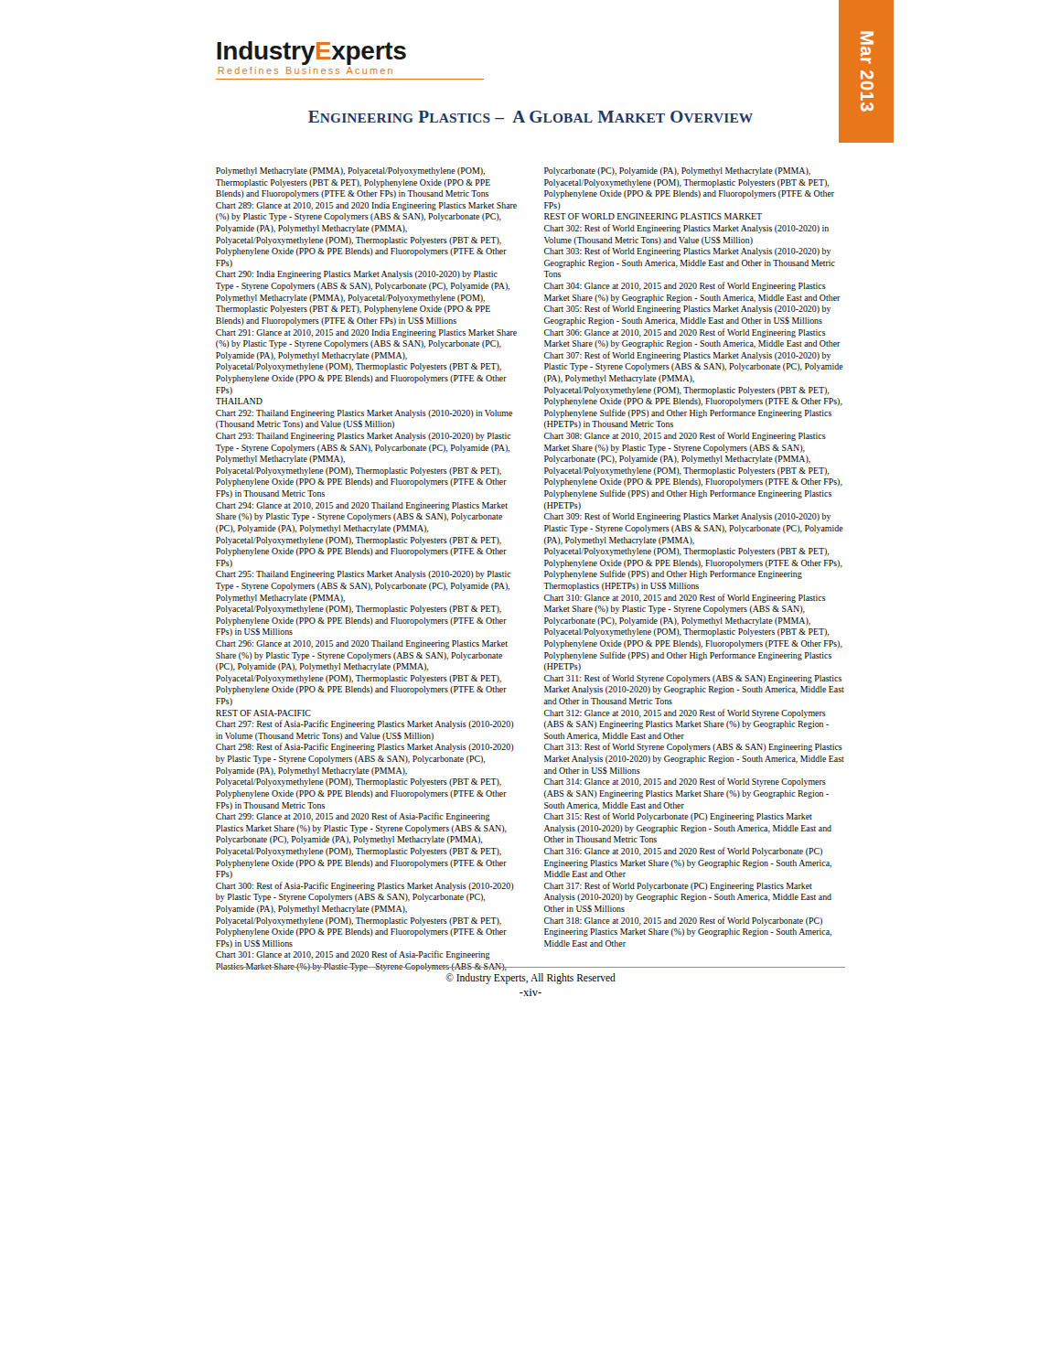Mar 2013
IndustryExperts
Redefines Business Acumen
ENGINEERING PLASTICS – A GLOBAL MARKET OVERVIEW
Polymethyl Methacrylate (PMMA), Polyacetal/Polyoxymethylene (POM), Thermoplastic Polyesters (PBT & PET), Polyphenylene Oxide (PPO & PPE Blends) and Fluoropolymers (PTFE & Other FPs) in Thousand Metric Tons
Chart 289: Glance at 2010, 2015 and 2020 India Engineering Plastics Market Share (%) by Plastic Type - Styrene Copolymers (ABS & SAN), Polycarbonate (PC), Polyamide (PA), Polymethyl Methacrylate (PMMA),
Polyacetal/Polyoxymethylene (POM), Thermoplastic Polyesters (PBT & PET), Polyphenylene Oxide (PPO & PPE Blends) and Fluoropolymers (PTFE & Other FPs)
Chart 290: India Engineering Plastics Market Analysis (2010-2020) by Plastic Type - Styrene Copolymers (ABS & SAN), Polycarbonate (PC), Polyamide (PA), Polymethyl Methacrylate (PMMA), Polyacetal/Polyoxymethylene (POM), Thermoplastic Polyesters (PBT & PET), Polyphenylene Oxide (PPO & PPE Blends) and Fluoropolymers (PTFE & Other FPs) in US$ Millions
Chart 291: Glance at 2010, 2015 and 2020 India Engineering Plastics Market Share (%) by Plastic Type - Styrene Copolymers (ABS & SAN), Polycarbonate (PC), Polyamide (PA), Polymethyl Methacrylate (PMMA),
Polyacetal/Polyoxymethylene (POM), Thermoplastic Polyesters (PBT & PET), Polyphenylene Oxide (PPO & PPE Blends) and Fluoropolymers (PTFE & Other FPs)
THAILAND
Chart 292: Thailand Engineering Plastics Market Analysis (2010-2020) in Volume (Thousand Metric Tons) and Value (US$ Million)
Chart 293: Thailand Engineering Plastics Market Analysis (2010-2020) by Plastic Type - Styrene Copolymers (ABS & SAN), Polycarbonate (PC), Polyamide (PA), Polymethyl Methacrylate (PMMA),
Polyacetal/Polyoxymethylene (POM), Thermoplastic Polyesters (PBT & PET), Polyphenylene Oxide (PPO & PPE Blends) and Fluoropolymers (PTFE & Other FPs) in Thousand Metric Tons
Chart 294: Glance at 2010, 2015 and 2020 Thailand Engineering Plastics Market Share (%) by Plastic Type - Styrene Copolymers (ABS & SAN), Polycarbonate (PC), Polyamide (PA), Polymethyl Methacrylate (PMMA), Polyacetal/Polyoxymethylene (POM), Thermoplastic Polyesters (PBT & PET), Polyphenylene Oxide (PPO & PPE Blends) and Fluoropolymers (PTFE & Other FPs)
Chart 295: Thailand Engineering Plastics Market Analysis (2010-2020) by Plastic Type - Styrene Copolymers (ABS & SAN), Polycarbonate (PC), Polyamide (PA), Polymethyl Methacrylate (PMMA),
Polyacetal/Polyoxymethylene (POM), Thermoplastic Polyesters (PBT & PET), Polyphenylene Oxide (PPO & PPE Blends) and Fluoropolymers (PTFE & Other FPs) in US$ Millions
Chart 296: Glance at 2010, 2015 and 2020 Thailand Engineering Plastics Market Share (%) by Plastic Type - Styrene Copolymers (ABS & SAN), Polycarbonate (PC), Polyamide (PA), Polymethyl Methacrylate (PMMA), Polyacetal/Polyoxymethylene (POM), Thermoplastic Polyesters (PBT & PET), Polyphenylene Oxide (PPO & PPE Blends) and Fluoropolymers (PTFE & Other FPs)
REST OF ASIA-PACIFIC
Chart 297: Rest of Asia-Pacific Engineering Plastics Market Analysis (2010-2020) in Volume (Thousand Metric Tons) and Value (US$ Million)
Chart 298: Rest of Asia-Pacific Engineering Plastics Market Analysis (2010-2020) by Plastic Type - Styrene Copolymers (ABS & SAN), Polycarbonate (PC), Polyamide (PA), Polymethyl Methacrylate (PMMA),
Polyacetal/Polyoxymethylene (POM), Thermoplastic Polyesters (PBT & PET), Polyphenylene Oxide (PPO & PPE Blends) and Fluoropolymers (PTFE & Other FPs) in Thousand Metric Tons
Chart 299: Glance at 2010, 2015 and 2020 Rest of Asia-Pacific Engineering Plastics Market Share (%) by Plastic Type - Styrene Copolymers (ABS & SAN), Polycarbonate (PC), Polyamide (PA), Polymethyl Methacrylate (PMMA), Polyacetal/Polyoxymethylene (POM), Thermoplastic Polyesters (PBT & PET), Polyphenylene Oxide (PPO & PPE Blends) and Fluoropolymers (PTFE & Other FPs)
Chart 300: Rest of Asia-Pacific Engineering Plastics Market Analysis (2010-2020) by Plastic Type - Styrene Copolymers (ABS & SAN), Polycarbonate (PC), Polyamide (PA), Polymethyl Methacrylate (PMMA),
Polyacetal/Polyoxymethylene (POM), Thermoplastic Polyesters (PBT & PET), Polyphenylene Oxide (PPO & PPE Blends) and Fluoropolymers (PTFE & Other FPs) in US$ Millions
Chart 301: Glance at 2010, 2015 and 2020 Rest of Asia-Pacific Engineering Plastics Market Share (%) by Plastic Type - Styrene Copolymers (ABS & SAN), Polycarbonate (PC), Polyamide (PA), Polymethyl Methacrylate (PMMA),
Polyacetal/Polyoxymethylene (POM), Thermoplastic Polyesters (PBT & PET), Polyphenylene Oxide (PPO & PPE Blends) and Fluoropolymers (PTFE & Other FPs)
REST OF WORLD ENGINEERING PLASTICS MARKET
Chart 302: Rest of World Engineering Plastics Market Analysis (2010-2020) in Volume (Thousand Metric Tons) and Value (US$ Million)
Chart 303: Rest of World Engineering Plastics Market Analysis (2010-2020) by Geographic Region - South America, Middle East and Other in Thousand Metric Tons
Chart 304: Glance at 2010, 2015 and 2020 Rest of World Engineering Plastics Market Share (%) by Geographic Region - South America, Middle East and Other
Chart 305: Rest of World Engineering Plastics Market Analysis (2010-2020) by Geographic Region - South America, Middle East and Other in US$ Millions
Chart 306: Glance at 2010, 2015 and 2020 Rest of World Engineering Plastics Market Share (%) by Geographic Region - South America, Middle East and Other
Chart 307: Rest of World Engineering Plastics Market Analysis (2010-2020) by Plastic Type - Styrene Copolymers (ABS & SAN), Polycarbonate (PC), Polyamide (PA), Polymethyl Methacrylate (PMMA),
Polyacetal/Polyoxymethylene (POM), Thermoplastic Polyesters (PBT & PET), Polyphenylene Oxide (PPO & PPE Blends), Fluoropolymers (PTFE & Other FPs), Polyphenylene Sulfide (PPS) and Other High Performance Engineering Plastics (HPETPs) in Thousand Metric Tons
Chart 308: Glance at 2010, 2015 and 2020 Rest of World Engineering Plastics Market Share (%) by Plastic Type - Styrene Copolymers (ABS & SAN), Polycarbonate (PC), Polyamide (PA), Polymethyl Methacrylate (PMMA), Polyacetal/Polyoxymethylene (POM), Thermoplastic Polyesters (PBT & PET), Polyphenylene Oxide (PPO & PPE Blends), Fluoropolymers (PTFE & Other FPs), Polyphenylene Sulfide (PPS) and Other High Performance Engineering Plastics (HPETPs)
Chart 309: Rest of World Engineering Plastics Market Analysis (2010-2020) by Plastic Type - Styrene Copolymers (ABS & SAN), Polycarbonate (PC), Polyamide (PA), Polymethyl Methacrylate (PMMA),
Polyacetal/Polyoxymethylene (POM), Thermoplastic Polyesters (PBT & PET), Polyphenylene Oxide (PPO & PPE Blends), Fluoropolymers (PTFE & Other FPs), Polyphenylene Sulfide (PPS) and Other High Performance Engineering Thermoplastics (HPETPs) in US$ Millions
Chart 310: Glance at 2010, 2015 and 2020 Rest of World Engineering Plastics Market Share (%) by Plastic Type - Styrene Copolymers (ABS & SAN), Polycarbonate (PC), Polyamide (PA), Polymethyl Methacrylate (PMMA), Polyacetal/Polyoxymethylene (POM), Thermoplastic Polyesters (PBT & PET), Polyphenylene Oxide (PPO & PPE Blends), Fluoropolymers (PTFE & Other FPs), Polyphenylene Sulfide (PPS) and Other High Performance Engineering Plastics (HPETPs)
Chart 311: Rest of World Styrene Copolymers (ABS & SAN) Engineering Plastics Market Analysis (2010-2020) by Geographic Region - South America, Middle East and Other in Thousand Metric Tons
Chart 312: Glance at 2010, 2015 and 2020 Rest of World Styrene Copolymers (ABS & SAN) Engineering Plastics Market Share (%) by Geographic Region - South America, Middle East and Other
Chart 313: Rest of World Styrene Copolymers (ABS & SAN) Engineering Plastics Market Analysis (2010-2020) by Geographic Region - South America, Middle East and Other in US$ Millions
Chart 314: Glance at 2010, 2015 and 2020 Rest of World Styrene Copolymers (ABS & SAN) Engineering Plastics Market Share (%) by Geographic Region - South America, Middle East and Other
Chart 315: Rest of World Polycarbonate (PC) Engineering Plastics Market Analysis (2010-2020) by Geographic Region - South America, Middle East and Other in Thousand Metric Tons
Chart 316: Glance at 2010, 2015 and 2020 Rest of World Polycarbonate (PC) Engineering Plastics Market Share (%) by Geographic Region - South America, Middle East and Other
Chart 317: Rest of World Polycarbonate (PC) Engineering Plastics Market Analysis (2010-2020) by Geographic Region - South America, Middle East and Other in US$ Millions
Chart 318: Glance at 2010, 2015 and 2020 Rest of World Polycarbonate (PC) Engineering Plastics Market Share (%) by Geographic Region - South America, Middle East and Other
© Industry Experts, All Rights Reserved
-xiv-